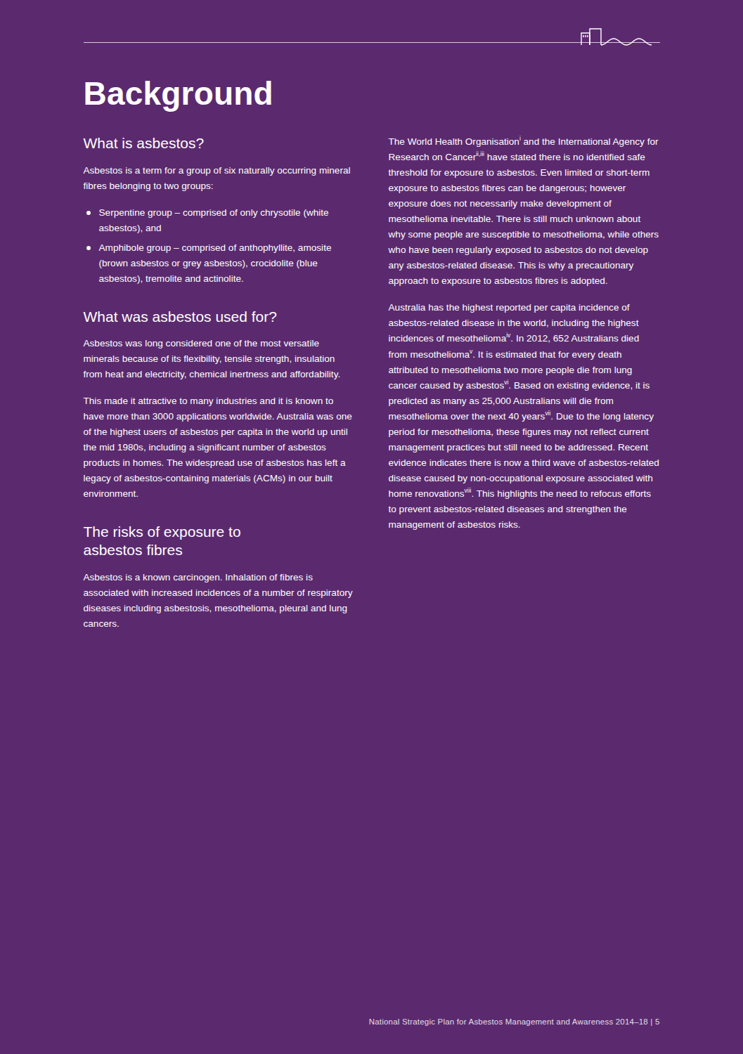Background
What is asbestos?
Asbestos is a term for a group of six naturally occurring mineral fibres belonging to two groups:
Serpentine group – comprised of only chrysotile (white asbestos), and
Amphibole group – comprised of anthophyllite, amosite (brown asbestos or grey asbestos), crocidolite (blue asbestos), tremolite and actinolite.
What was asbestos used for?
Asbestos was long considered one of the most versatile minerals because of its flexibility, tensile strength, insulation from heat and electricity, chemical inertness and affordability.
This made it attractive to many industries and it is known to have more than 3000 applications worldwide. Australia was one of the highest users of asbestos per capita in the world up until the mid 1980s, including a significant number of asbestos products in homes. The widespread use of asbestos has left a legacy of asbestos-containing materials (ACMs) in our built environment.
The risks of exposure to
asbestos fibres
Asbestos is a known carcinogen. Inhalation of fibres is associated with increased incidences of a number of respiratory diseases including asbestosis, mesothelioma, pleural and lung cancers.
The World Health Organisationi and the International Agency for Research on Cancerii,iii have stated there is no identified safe threshold for exposure to asbestos. Even limited or short-term exposure to asbestos fibres can be dangerous; however exposure does not necessarily make development of mesothelioma inevitable. There is still much unknown about why some people are susceptible to mesothelioma, while others who have been regularly exposed to asbestos do not develop any asbestos-related disease. This is why a precautionary approach to exposure to asbestos fibres is adopted.
Australia has the highest reported per capita incidence of asbestos-related disease in the world, including the highest incidences of mesotheliomaiv. In 2012, 652 Australians died from mesotheliomav. It is estimated that for every death attributed to mesothelioma two more people die from lung cancer caused by asbestosvi. Based on existing evidence, it is predicted as many as 25,000 Australians will die from mesothelioma over the next 40 yearsvii. Due to the long latency period for mesothelioma, these figures may not reflect current management practices but still need to be addressed. Recent evidence indicates there is now a third wave of asbestos-related disease caused by non-occupational exposure associated with home renovationsviii. This highlights the need to refocus efforts to prevent asbestos-related diseases and strengthen the management of asbestos risks.
National Strategic Plan for Asbestos Management and Awareness 2014–18 | 5